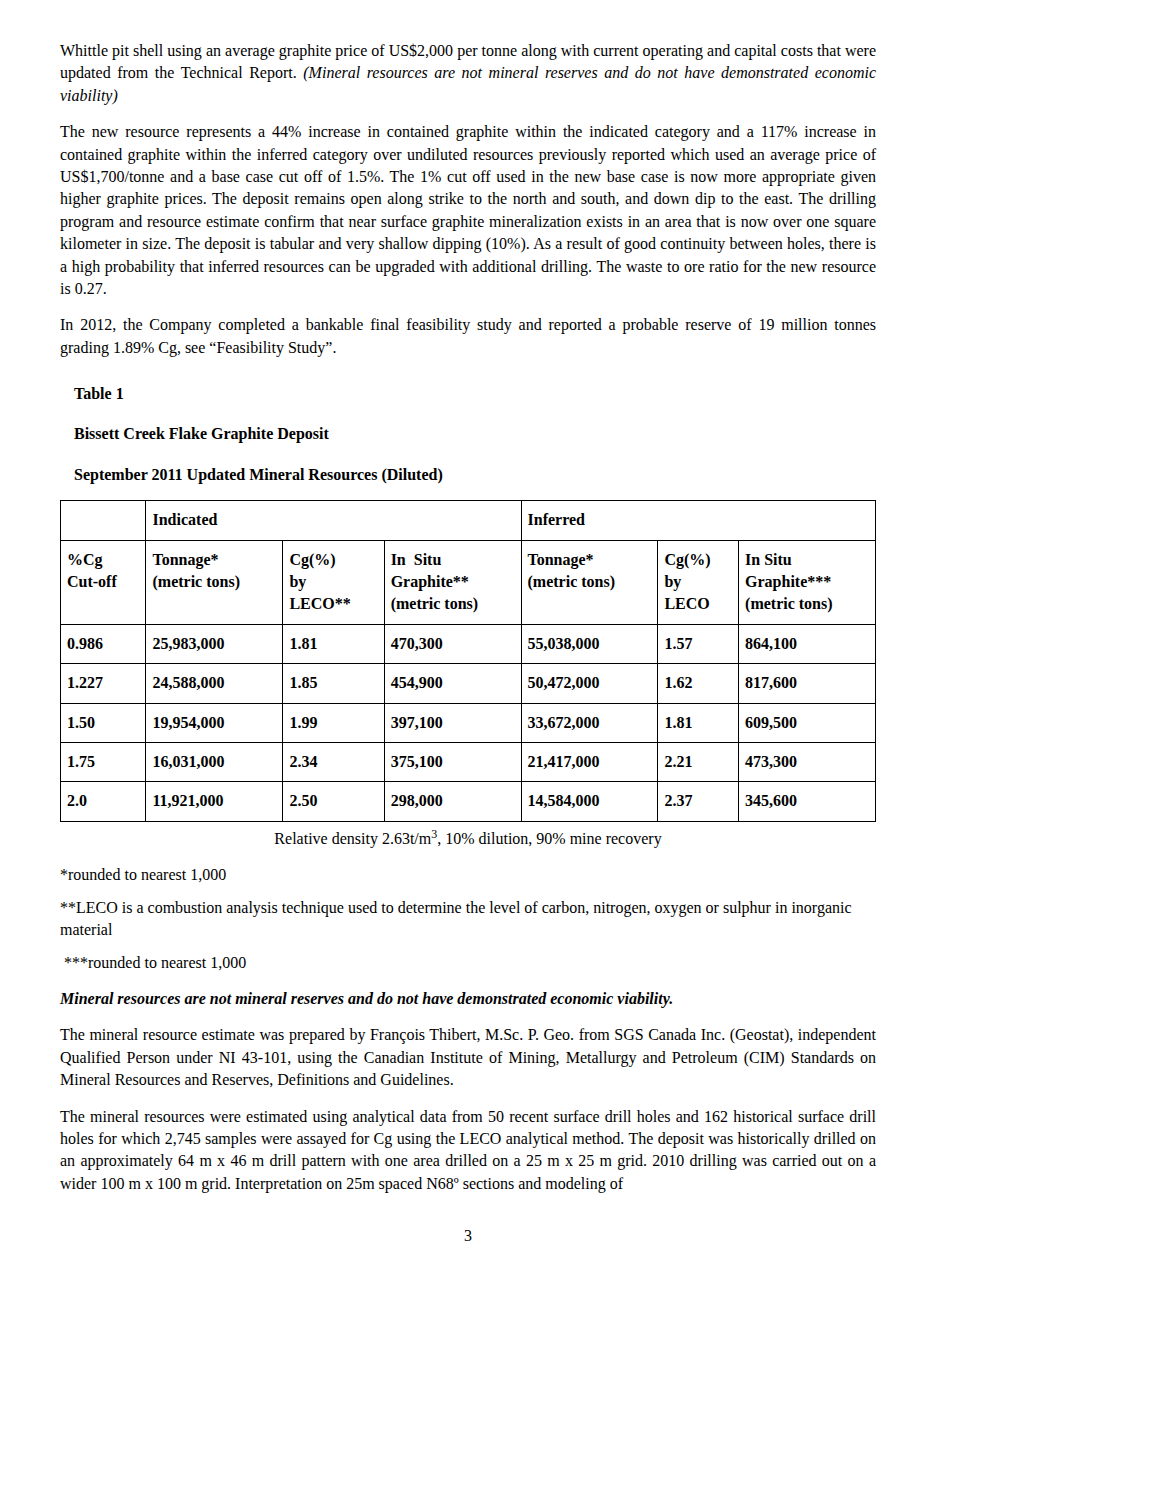Whittle pit shell using an average graphite price of US$2,000 per tonne along with current operating and capital costs that were updated from the Technical Report. (Mineral resources are not mineral reserves and do not have demonstrated economic viability)
The new resource represents a 44% increase in contained graphite within the indicated category and a 117% increase in contained graphite within the inferred category over undiluted resources previously reported which used an average price of US$1,700/tonne and a base case cut off of 1.5%. The 1% cut off used in the new base case is now more appropriate given higher graphite prices. The deposit remains open along strike to the north and south, and down dip to the east. The drilling program and resource estimate confirm that near surface graphite mineralization exists in an area that is now over one square kilometer in size. The deposit is tabular and very shallow dipping (10%). As a result of good continuity between holes, there is a high probability that inferred resources can be upgraded with additional drilling. The waste to ore ratio for the new resource is 0.27.
In 2012, the Company completed a bankable final feasibility study and reported a probable reserve of 19 million tonnes grading 1.89% Cg, see “Feasibility Study”.
Table 1
Bissett Creek Flake Graphite Deposit
September 2011 Updated Mineral Resources (Diluted)
| | Indicated | Inferred |
| %Cg Cut-off | Tonnage* (metric tons) | Cg(%) by LECO** | In Situ Graphite** (metric tons) | Tonnage* (metric tons) | Cg(%) by LECO | In Situ Graphite*** (metric tons) |
| 0.986 | 25,983,000 | 1.81 | 470,300 | 55,038,000 | 1.57 | 864,100 |
| 1.227 | 24,588,000 | 1.85 | 454,900 | 50,472,000 | 1.62 | 817,600 |
| 1.50 | 19,954,000 | 1.99 | 397,100 | 33,672,000 | 1.81 | 609,500 |
| 1.75 | 16,031,000 | 2.34 | 375,100 | 21,417,000 | 2.21 | 473,300 |
| 2.0 | 11,921,000 | 2.50 | 298,000 | 14,584,000 | 2.37 | 345,600 |
Relative density 2.63t/m3, 10% dilution, 90% mine recovery
*rounded to nearest 1,000
**LECO is a combustion analysis technique used to determine the level of carbon, nitrogen, oxygen or sulphur in inorganic material
***rounded to nearest 1,000
Mineral resources are not mineral reserves and do not have demonstrated economic viability.
The mineral resource estimate was prepared by François Thibert, M.Sc. P. Geo. from SGS Canada Inc. (Geostat), independent Qualified Person under NI 43-101, using the Canadian Institute of Mining, Metallurgy and Petroleum (CIM) Standards on Mineral Resources and Reserves, Definitions and Guidelines.
The mineral resources were estimated using analytical data from 50 recent surface drill holes and 162 historical surface drill holes for which 2,745 samples were assayed for Cg using the LECO analytical method. The deposit was historically drilled on an approximately 64 m x 46 m drill pattern with one area drilled on a 25 m x 25 m grid. 2010 drilling was carried out on a wider 100 m x 100 m grid. Interpretation on 25m spaced N68º sections and modeling of
3